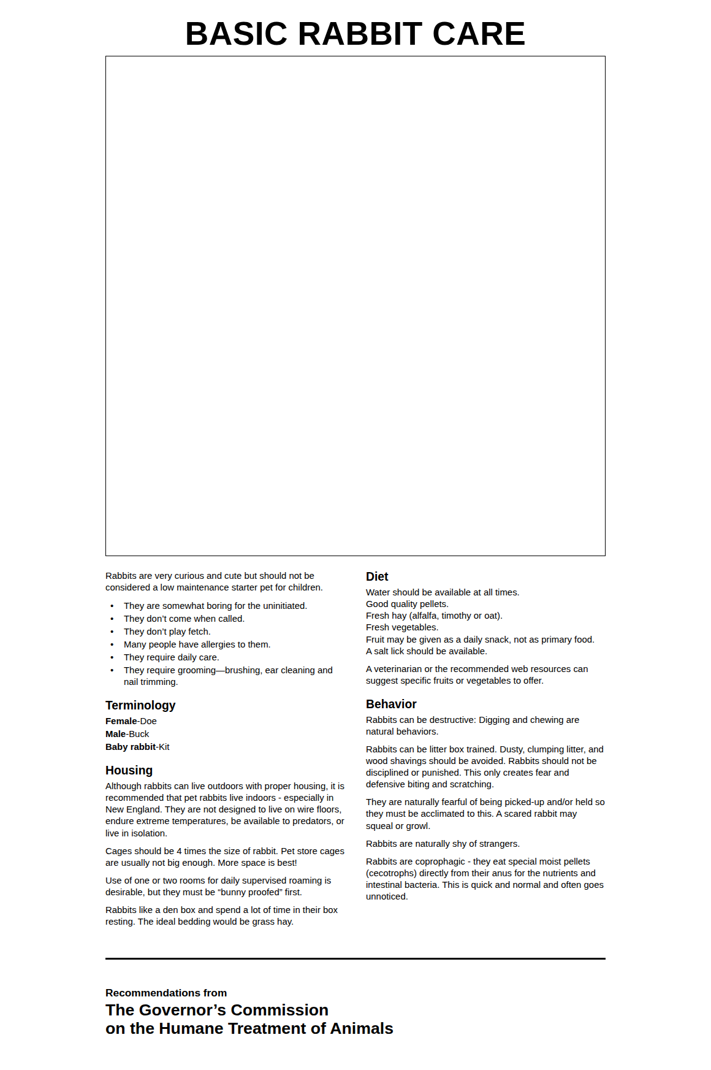BASIC RABBIT CARE
Rabbits are very curious and cute but should not be considered a low maintenance starter pet for children.
They are somewhat boring for the uninitiated.
They don’t come when called.
They don’t play fetch.
Many people have allergies to them.
They require daily care.
They require grooming—brushing, ear cleaning and nail trimming.
Terminology
Female-Doe
Male-Buck
Baby rabbit-Kit
Housing
Although rabbits can live outdoors with proper housing, it is recommended that pet rabbits live indoors - especially in New England. They are not designed to live on wire floors, endure extreme temperatures, be available to predators, or live in isolation.
Cages should be 4 times the size of rabbit. Pet store cages are usually not big enough. More space is best!
Use of one or two rooms for daily supervised roaming is desirable, but they must be “bunny proofed” first.
Rabbits like a den box and spend a lot of time in their box resting. The ideal bedding would be grass hay.
Diet
Water should be available at all times.
Good quality pellets.
Fresh hay (alfalfa, timothy or oat).
Fresh vegetables.
Fruit may be given as a daily snack, not as primary food.
A salt lick should be available.
A veterinarian or the recommended web resources can suggest specific fruits or vegetables to offer.
Behavior
Rabbits can be destructive: Digging and chewing are natural behaviors.
Rabbits can be litter box trained. Dusty, clumping litter, and wood shavings should be avoided. Rabbits should not be disciplined or punished. This only creates fear and defensive biting and scratching.
They are naturally fearful of being picked-up and/or held so they must be acclimated to this. A scared rabbit may squeal or growl.
Rabbits are naturally shy of strangers.
Rabbits are coprophagic - they eat special moist pellets (cecotrophs) directly from their anus for the nutrients and intestinal bacteria. This is quick and normal and often goes unnoticed.
Recommendations from
The Governor’s Commission
on the Humane Treatment of Animals